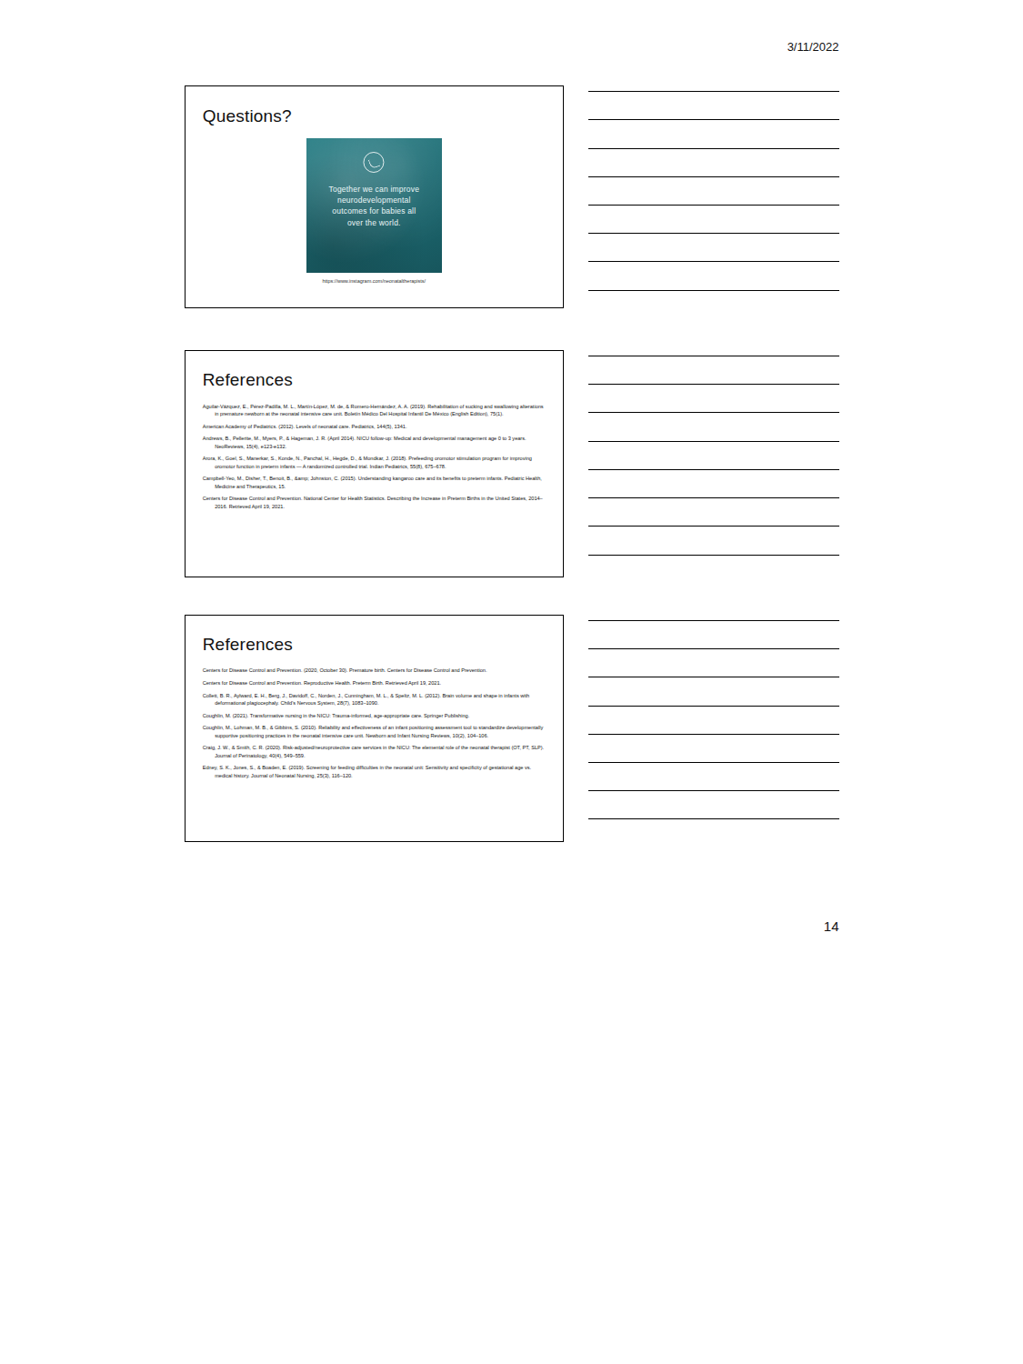3/11/2022
Questions?
Together we can improve
neurodevelopmental
outcomes for babies all
over the world.
https://www.instagram.com/neonataltherapists/
References
Aguilar-Vázquez, E., Pérez-Padilla, M. L., Martín-López, M. de, & Romero-Hernández, A. A. (2019). Rehabilitation of sucking and swallowing alterations in premature newborn at the neonatal intensive care unit. Boletín Médico Del Hospital Infantil De México (English Edition), 75(1).
American Academy of Pediatrics. (2012). Levels of neonatal care. Pediatrics, 144(5), 1341.
Andrews, B., Pellerite, M., Myers, P., & Hageman, J. R. (April 2014). NICU follow-up: Medical and developmental management age 0 to 3 years. NeoReviews, 15(4), e123-e132.
Arora, K., Goel, S., Manerkar, S., Konde, N., Panchal, H., Hegde, D., & Mondkar, J. (2018). Prefeeding oromotor stimulation program for improving oromotor function in preterm infants — A randomized controlled trial. Indian Pediatrics, 55(8), 675–678.
Campbell-Yeo, M., Disher, T., Benoit, B., &amp; Johnston, C. (2015). Understanding kangaroo care and its benefits to preterm infants. Pediatric Health, Medicine and Therapeutics, 15.
Centers for Disease Control and Prevention. National Center for Health Statistics. Describing the Increase in Preterm Births in the United States, 2014–2016. Retrieved April 19, 2021.
References
Centers for Disease Control and Prevention. (2020, October 30). Premature birth. Centers for Disease Control and Prevention.
Centers for Disease Control and Prevention. Reproductive Health. Preterm Birth. Retrieved April 19, 2021.
Collett, B. R., Aylward, E. H., Berg, J., Davidoff, C., Norden, J., Cunningham, M. L., & Speltz, M. L. (2012). Brain volume and shape in infants with deformational plagiocephaly. Child's Nervous System, 28(7), 1083–1090.
Coughlin, M. (2021). Transformative nursing in the NICU: Trauma-informed, age-appropriate care. Springer Publishing.
Coughlin, M., Lohman, M. B., & Gibbins, S. (2010). Reliability and effectiveness of an infant positioning assessment tool to standardize developmentally supportive positioning practices in the neonatal intensive care unit. Newborn and Infant Nursing Reviews, 10(2), 104–106.
Craig, J. W., & Smith, C. R. (2020). Risk-adjusted/neuroprotective care services in the NICU: The elemental role of the neonatal therapist (OT, PT, SLP). Journal of Perinatology, 40(4), 549–559.
Edney, S. K., Jones, S., & Boaden, E. (2019). Screening for feeding difficulties in the neonatal unit: Sensitivity and specificity of gestational age vs. medical history. Journal of Neonatal Nursing, 25(3), 116–120.
14